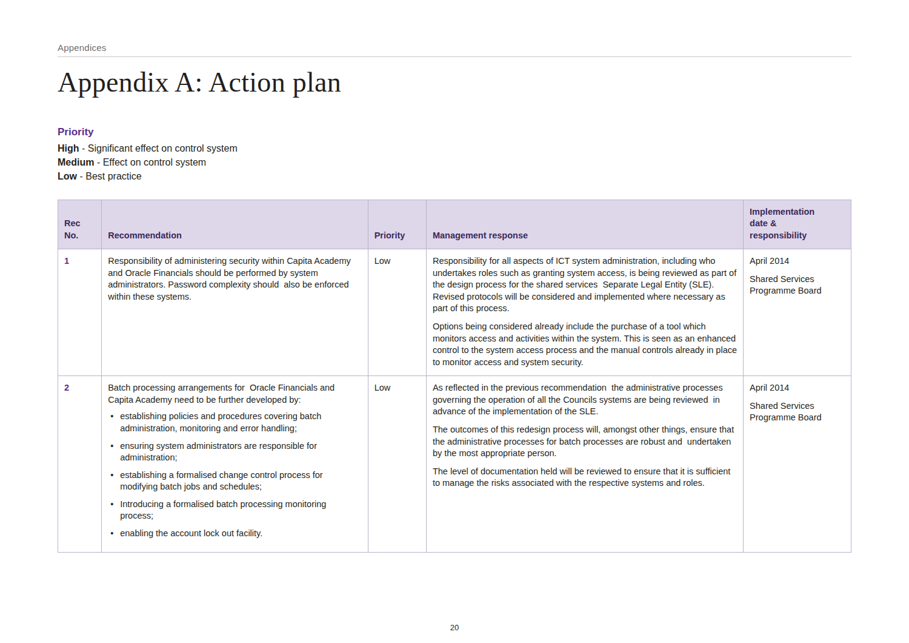Appendices
Appendix A: Action plan
Priority
High - Significant effect on control system
Medium - Effect on control system
Low - Best practice
| Rec No. | Recommendation | Priority | Management response | Implementation date & responsibility |
| --- | --- | --- | --- | --- |
| 1 | Responsibility of administering security within Capita Academy and Oracle Financials should be performed by system administrators. Password complexity should also be enforced within these systems. | Low | Responsibility for all aspects of ICT system administration, including who undertakes roles such as granting system access, is being reviewed as part of the design process for the shared services Separate Legal Entity (SLE). Revised protocols will be considered and implemented where necessary as part of this process. Options being considered already include the purchase of a tool which monitors access and activities within the system. This is seen as an enhanced control to the system access process and the manual controls already in place to monitor access and system security. | April 2014 Shared Services Programme Board |
| 2 | Batch processing arrangements for Oracle Financials and Capita Academy need to be further developed by: establishing policies and procedures covering batch administration, monitoring and error handling; ensuring system administrators are responsible for administration; establishing a formalised change control process for modifying batch jobs and schedules; Introducing a formalised batch processing monitoring process; enabling the account lock out facility. | Low | As reflected in the previous recommendation the administrative processes governing the operation of all the Councils systems are being reviewed in advance of the implementation of the SLE. The outcomes of this redesign process will, amongst other things, ensure that the administrative processes for batch processes are robust and undertaken by the most appropriate person. The level of documentation held will be reviewed to ensure that it is sufficient to manage the risks associated with the respective systems and roles. | April 2014 Shared Services Programme Board |
20